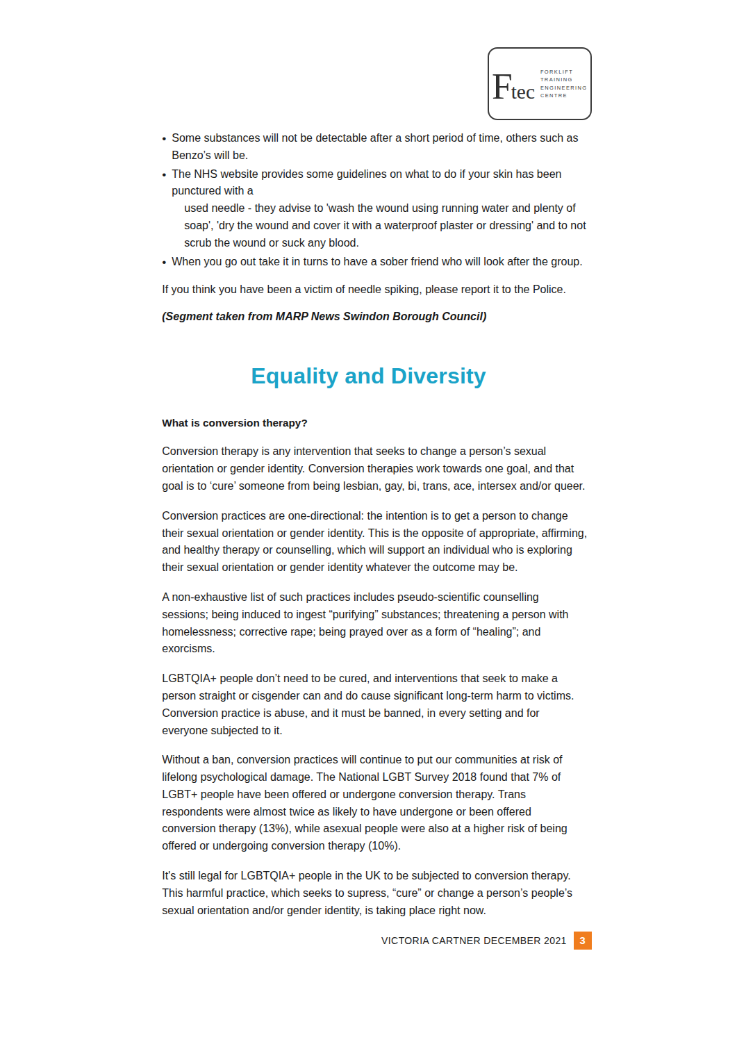Ftec
Forklift
Training
Engineering
Centre
Some substances will not be detectable after a short period of time, others such as Benzo’s will be.
The NHS website provides some guidelines on what to do if your skin has been punctured with a used needle - they advise to 'wash the wound using running water and plenty of soap', 'dry the wound and cover it with a waterproof plaster or dressing' and to not scrub the wound or suck any blood.
When you go out take it in turns to have a sober friend who will look after the group.
If you think you have been a victim of needle spiking, please report it to the Police.
(Segment taken from MARP News Swindon Borough Council)
Equality and Diversity
What is conversion therapy?
Conversion therapy is any intervention that seeks to change a person’s sexual orientation or gender identity. Conversion therapies work towards one goal, and that goal is to ‘cure’ someone from being lesbian, gay, bi, trans, ace, intersex and/or queer.
Conversion practices are one-directional: the intention is to get a person to change their sexual orientation or gender identity. This is the opposite of appropriate, affirming, and healthy therapy or counselling, which will support an individual who is exploring their sexual orientation or gender identity whatever the outcome may be.
A non-exhaustive list of such practices includes pseudo-scientific counselling sessions; being induced to ingest “purifying” substances; threatening a person with homelessness; corrective rape; being prayed over as a form of “healing”; and exorcisms.
LGBTQIA+ people don’t need to be cured, and interventions that seek to make a person straight or cisgender can and do cause significant long-term harm to victims. Conversion practice is abuse, and it must be banned, in every setting and for everyone subjected to it.
Without a ban, conversion practices will continue to put our communities at risk of lifelong psychological damage. The National LGBT Survey 2018 found that 7% of LGBT+ people have been offered or undergone conversion therapy. Trans respondents were almost twice as likely to have undergone or been offered conversion therapy (13%), while asexual people were also at a higher risk of being offered or undergoing conversion therapy (10%).
It's still legal for LGBTQIA+ people in the UK to be subjected to conversion therapy. This harmful practice, which seeks to supress, “cure” or change a person’s people’s sexual orientation and/or gender identity, is taking place right now.
Victoria Cartner December 2021 3